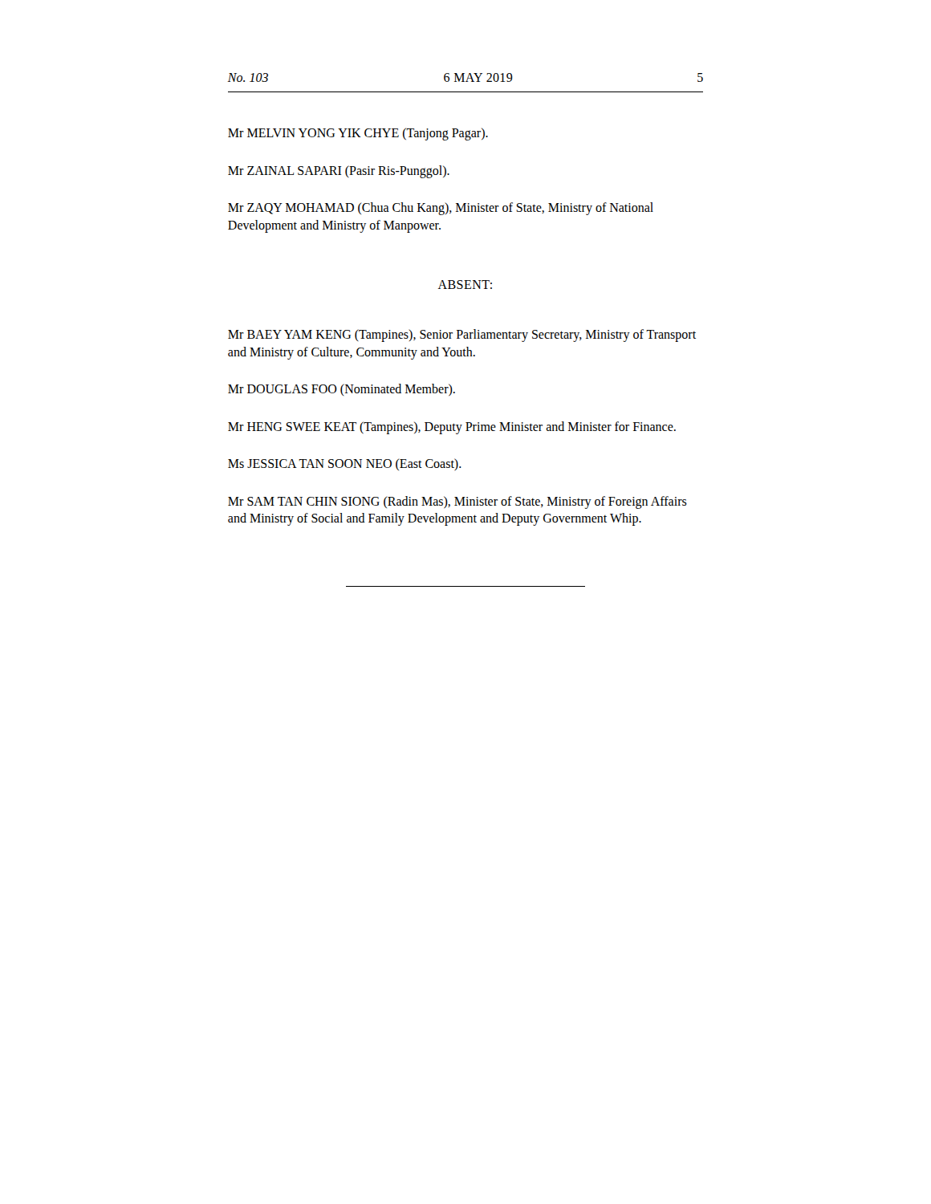No. 103 6 MAY 2019 5
Mr MELVIN YONG YIK CHYE (Tanjong Pagar).
Mr ZAINAL SAPARI (Pasir Ris-Punggol).
Mr ZAQY MOHAMAD (Chua Chu Kang), Minister of State, Ministry of National Development and Ministry of Manpower.
ABSENT:
Mr BAEY YAM KENG (Tampines), Senior Parliamentary Secretary, Ministry of Transport and Ministry of Culture, Community and Youth.
Mr DOUGLAS FOO (Nominated Member).
Mr HENG SWEE KEAT (Tampines), Deputy Prime Minister and Minister for Finance.
Ms JESSICA TAN SOON NEO (East Coast).
Mr SAM TAN CHIN SIONG (Radin Mas), Minister of State, Ministry of Foreign Affairs and Ministry of Social and Family Development and Deputy Government Whip.